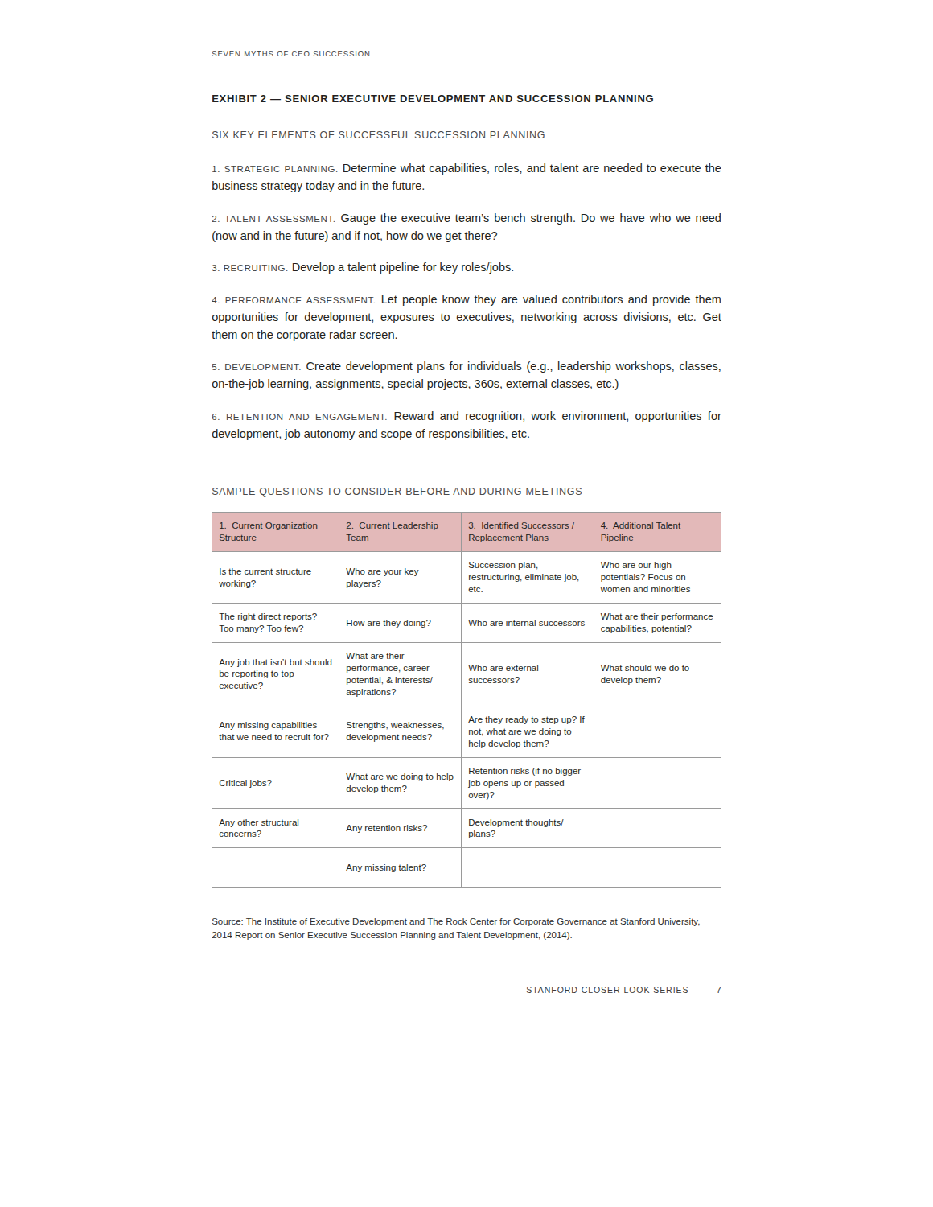Seven Myths of CEO Succession
Exhibit 2 — Senior Executive Development and Succession Planning
Six Key Elements of Successful Succession Planning
1. Strategic Planning. Determine what capabilities, roles, and talent are needed to execute the business strategy today and in the future.
2. Talent Assessment. Gauge the executive team’s bench strength. Do we have who we need (now and in the future) and if not, how do we get there?
3. Recruiting. Develop a talent pipeline for key roles/jobs.
4. Performance Assessment. Let people know they are valued contributors and provide them opportunities for development, exposures to executives, networking across divisions, etc. Get them on the corporate radar screen.
5. Development. Create development plans for individuals (e.g., leadership workshops, classes, on-the-job learning, assignments, special projects, 360s, external classes, etc.)
6. Retention and Engagement. Reward and recognition, work environment, opportunities for development, job autonomy and scope of responsibilities, etc.
Sample Questions to Consider Before and During Meetings
| 1. Current Organization Structure | 2. Current Leadership Team | 3. Identified Successors / Replacement Plans | 4. Additional Talent Pipeline |
| --- | --- | --- | --- |
| Is the current structure working? | Who are your key players? | Succession plan, restructuring, eliminate job, etc. | Who are our high potentials? Focus on women and minorities |
| The right direct reports? Too many? Too few? | How are they doing? | Who are internal successors | What are their performance capabilities, potential? |
| Any job that isn’t but should be reporting to top executive? | What are their performance, career potential, & interests/ aspirations? | Who are external successors? | What should we do to develop them? |
| Any missing capabilities that we need to recruit for? | Strengths, weaknesses, development needs? | Are they ready to step up? If not, what are we doing to help develop them? | |
| Critical jobs? | What are we doing to help develop them? | Retention risks (if no bigger job opens up or passed over)? | |
| Any other structural concerns? | Any retention risks? | Development thoughts/ plans? | |
| | Any missing talent? | | |
Source: The Institute of Executive Development and The Rock Center for Corporate Governance at Stanford University, 2014 Report on Senior Executive Succession Planning and Talent Development, (2014).
Stanford Closer Look Series 7